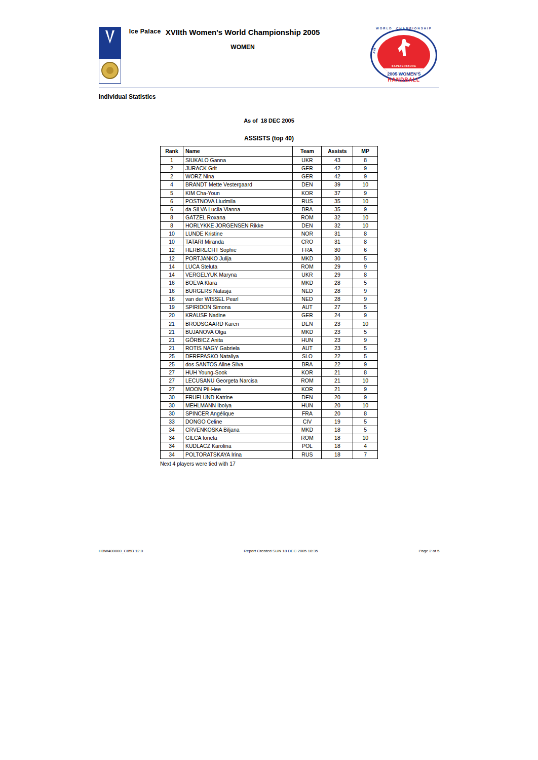Ice Palace
XVIIth Women's World Championship 2005
WOMEN
WORLD CHAMPIONSHIP
XVII
ST.PETERSBURG
2005 WOMEN'S
HANDBALL
Individual Statistics
As of 18 DEC 2005
ASSISTS (top 40)
| Rank | Name | Team | Assists | MP |
| --- | --- | --- | --- | --- |
| 1 | SIUKALO Ganna | UKR | 43 | 8 |
| 2 | JURACK Grit | GER | 42 | 9 |
| 2 | WÖRZ Nina | GER | 42 | 9 |
| 4 | BRANDT Mette Vestergaard | DEN | 39 | 10 |
| 5 | KIM Cha-Youn | KOR | 37 | 9 |
| 6 | POSTNOVA Liudmila | RUS | 35 | 10 |
| 6 | da SILVA Lucila Vianna | BRA | 35 | 9 |
| 8 | GATZEL Roxana | ROM | 32 | 10 |
| 8 | HORLYKKE JORGENSEN Rikke | DEN | 32 | 10 |
| 10 | LUNDE Kristine | NOR | 31 | 8 |
| 10 | TATARI Miranda | CRO | 31 | 8 |
| 12 | HERBRECHT Sophie | FRA | 30 | 6 |
| 12 | PORTJANKO Julija | MKD | 30 | 5 |
| 14 | LUCA Steluta | ROM | 29 | 9 |
| 14 | VERGELYUK Maryna | UKR | 29 | 8 |
| 16 | BOEVA Klara | MKD | 28 | 5 |
| 16 | BURGERS Natasja | NED | 28 | 9 |
| 16 | van der WISSEL Pearl | NED | 28 | 9 |
| 19 | SPIRIDON Simona | AUT | 27 | 5 |
| 20 | KRAUSE Nadine | GER | 24 | 9 |
| 21 | BRODSGAARD Karen | DEN | 23 | 10 |
| 21 | BUJANOVA Olga | MKD | 23 | 5 |
| 21 | GÖRBICZ Anita | HUN | 23 | 9 |
| 21 | ROTIS NAGY Gabriela | AUT | 23 | 5 |
| 25 | DEREPASKO Nataliya | SLO | 22 | 5 |
| 25 | dos SANTOS Aline Silva | BRA | 22 | 9 |
| 27 | HUH Young-Sook | KOR | 21 | 8 |
| 27 | LECUSANU Georgeta Narcisa | ROM | 21 | 10 |
| 27 | MOON Pil-Hee | KOR | 21 | 9 |
| 30 | FRUELUND Katrine | DEN | 20 | 9 |
| 30 | MEHLMANN Ibolya | HUN | 20 | 10 |
| 30 | SPINCER Angélique | FRA | 20 | 8 |
| 33 | DONGO Celine | CIV | 19 | 5 |
| 34 | CRVENKOSKA Biljana | MKD | 18 | 5 |
| 34 | GILCA Ionela | ROM | 18 | 10 |
| 34 | KUDLACZ Karolina | POL | 18 | 4 |
| 34 | POLTORATSKAYA Irina | RUS | 18 | 7 |
Next 4 players were tied with 17
HBW400000_C85B 12.0
Report Created SUN 18 DEC 2005 18:35
Page 2 of 5